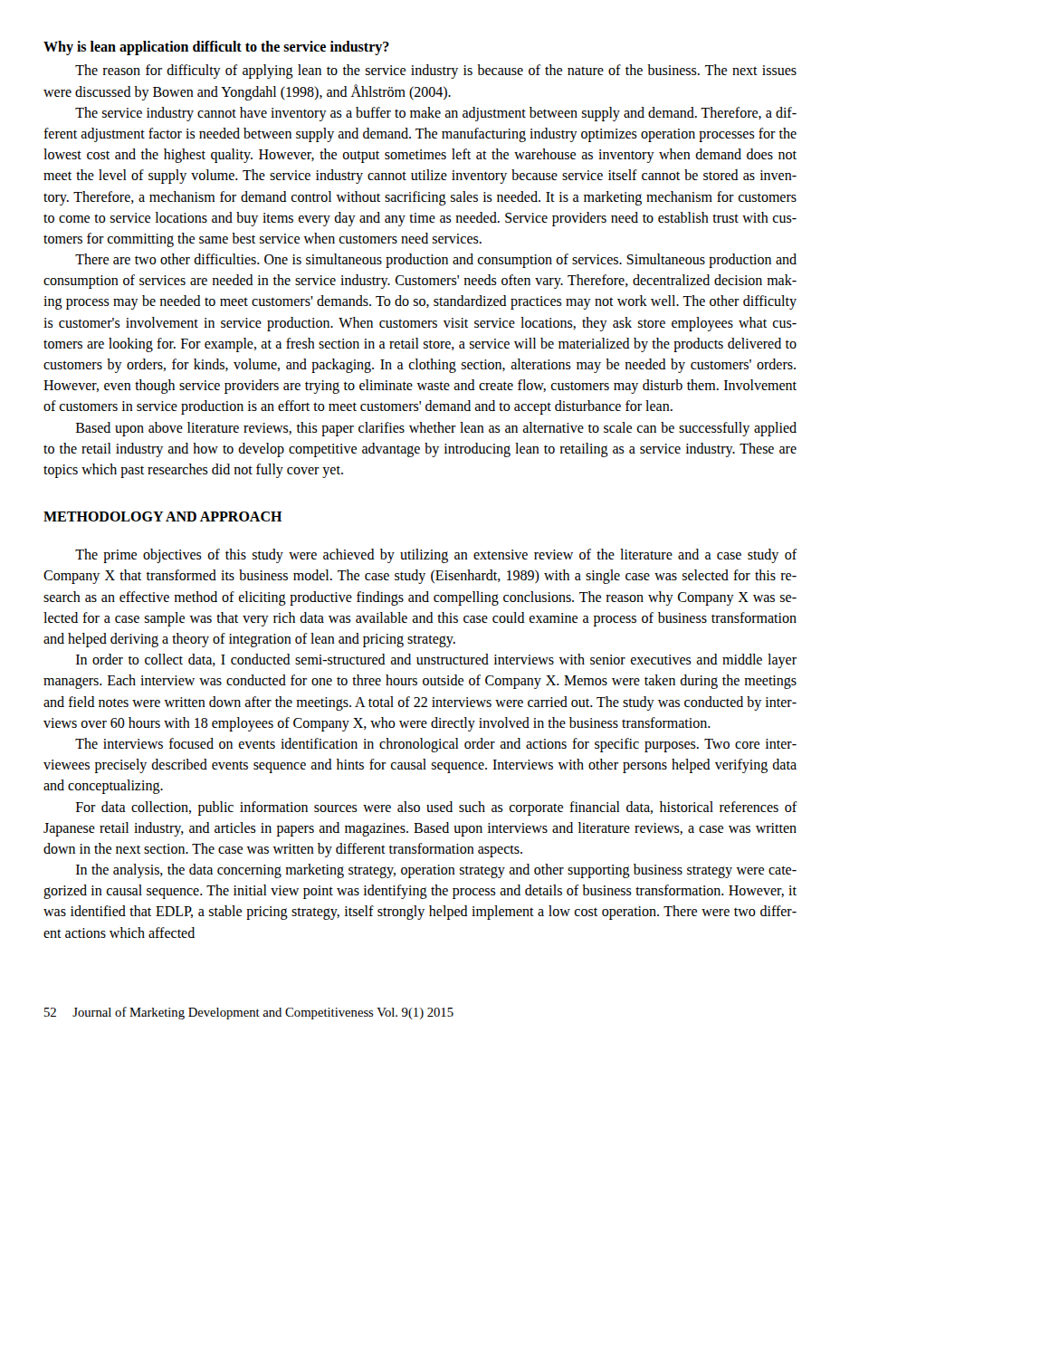Why is lean application difficult to the service industry?
The reason for difficulty of applying lean to the service industry is because of the nature of the business. The next issues were discussed by Bowen and Yongdahl (1998), and Åhlström (2004).
The service industry cannot have inventory as a buffer to make an adjustment between supply and demand. Therefore, a different adjustment factor is needed between supply and demand. The manufacturing industry optimizes operation processes for the lowest cost and the highest quality. However, the output sometimes left at the warehouse as inventory when demand does not meet the level of supply volume. The service industry cannot utilize inventory because service itself cannot be stored as inventory. Therefore, a mechanism for demand control without sacrificing sales is needed. It is a marketing mechanism for customers to come to service locations and buy items every day and any time as needed. Service providers need to establish trust with customers for committing the same best service when customers need services.
There are two other difficulties. One is simultaneous production and consumption of services. Simultaneous production and consumption of services are needed in the service industry. Customers' needs often vary. Therefore, decentralized decision making process may be needed to meet customers' demands. To do so, standardized practices may not work well. The other difficulty is customer's involvement in service production. When customers visit service locations, they ask store employees what customers are looking for. For example, at a fresh section in a retail store, a service will be materialized by the products delivered to customers by orders, for kinds, volume, and packaging. In a clothing section, alterations may be needed by customers' orders. However, even though service providers are trying to eliminate waste and create flow, customers may disturb them. Involvement of customers in service production is an effort to meet customers' demand and to accept disturbance for lean.
Based upon above literature reviews, this paper clarifies whether lean as an alternative to scale can be successfully applied to the retail industry and how to develop competitive advantage by introducing lean to retailing as a service industry. These are topics which past researches did not fully cover yet.
METHODOLOGY AND APPROACH
The prime objectives of this study were achieved by utilizing an extensive review of the literature and a case study of Company X that transformed its business model. The case study (Eisenhardt, 1989) with a single case was selected for this research as an effective method of eliciting productive findings and compelling conclusions. The reason why Company X was selected for a case sample was that very rich data was available and this case could examine a process of business transformation and helped deriving a theory of integration of lean and pricing strategy.
In order to collect data, I conducted semi-structured and unstructured interviews with senior executives and middle layer managers. Each interview was conducted for one to three hours outside of Company X. Memos were taken during the meetings and field notes were written down after the meetings. A total of 22 interviews were carried out. The study was conducted by interviews over 60 hours with 18 employees of Company X, who were directly involved in the business transformation.
The interviews focused on events identification in chronological order and actions for specific purposes. Two core interviewees precisely described events sequence and hints for causal sequence. Interviews with other persons helped verifying data and conceptualizing.
For data collection, public information sources were also used such as corporate financial data, historical references of Japanese retail industry, and articles in papers and magazines. Based upon interviews and literature reviews, a case was written down in the next section. The case was written by different transformation aspects.
In the analysis, the data concerning marketing strategy, operation strategy and other supporting business strategy were categorized in causal sequence. The initial view point was identifying the process and details of business transformation. However, it was identified that EDLP, a stable pricing strategy, itself strongly helped implement a low cost operation. There were two different actions which affected
52 Journal of Marketing Development and Competitiveness Vol. 9(1) 2015